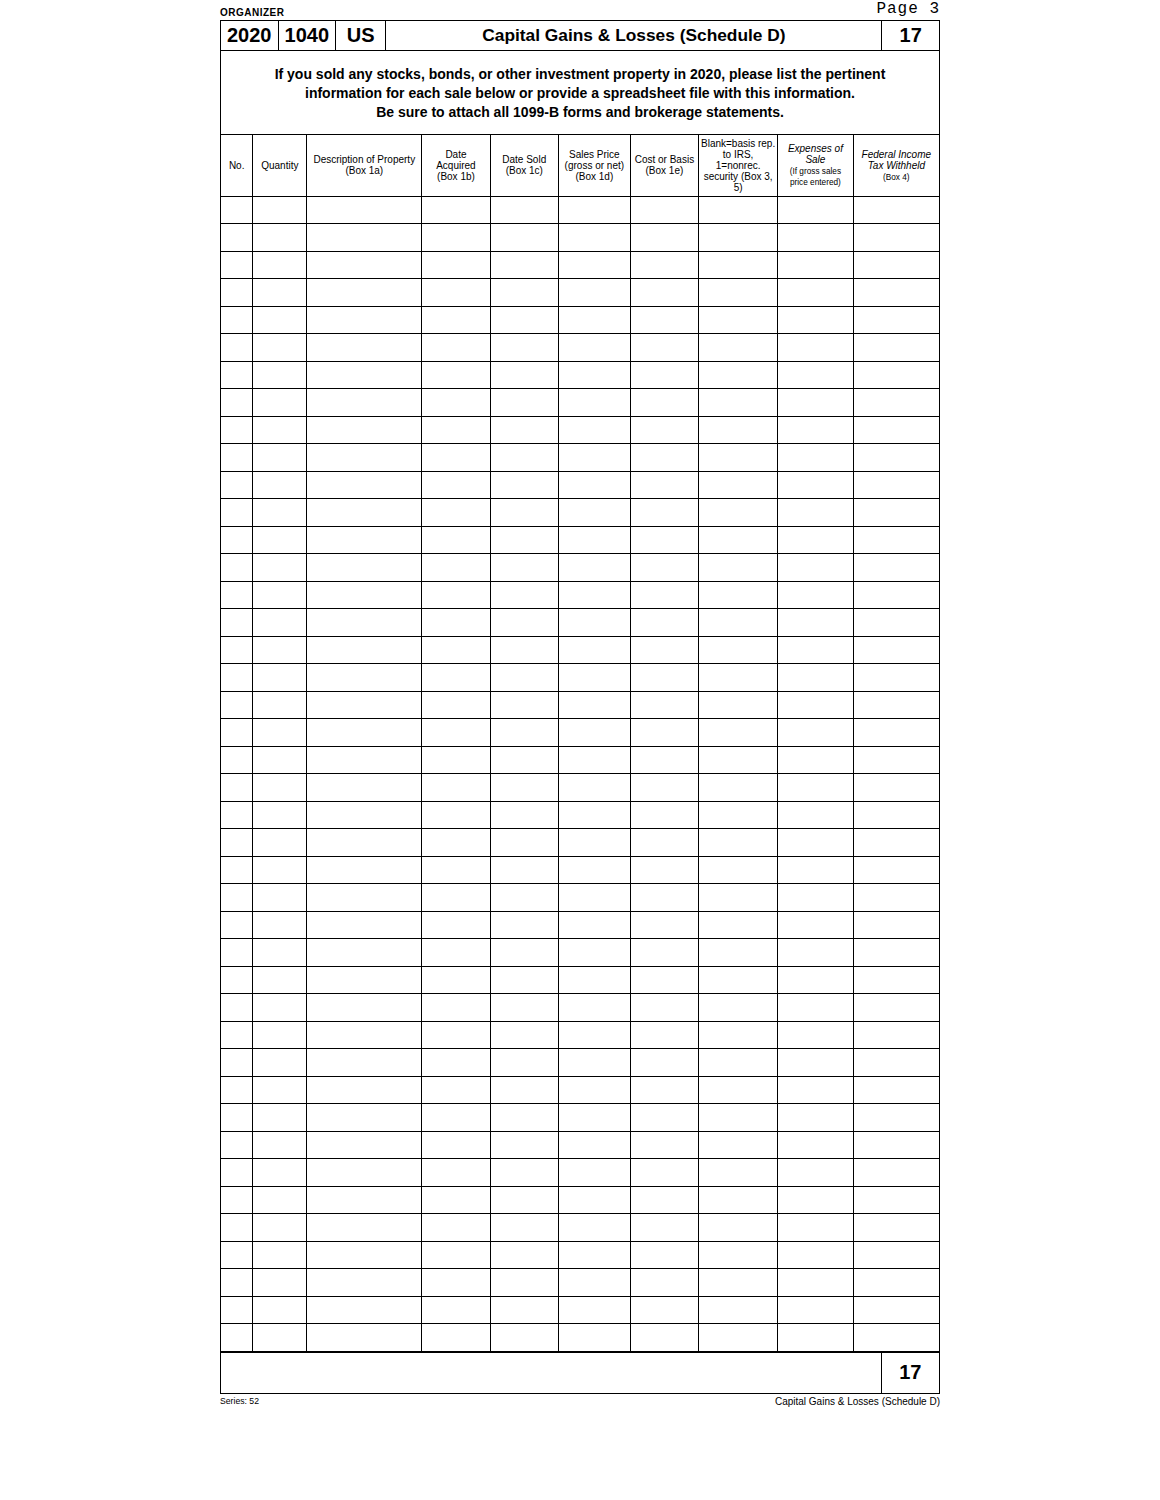ORGANIZER
Page 3
| 2020 | 1040 | US | Capital Gains & Losses (Schedule D) | 17 |
If you sold any stocks, bonds, or other investment property in 2020, please list the pertinent
information for each sale below or provide a spreadsheet file with this information.
Be sure to attach all 1099-B forms and brokerage statements.
| No. | Quantity | Description of Property (Box 1a) | Date Acquired (Box 1b) | Date Sold (Box 1c) | Sales Price (gross or net) (Box 1d) | Cost or Basis (Box 1e) | Blank=basis rep. to IRS, 1=nonrec. security (Box 3, 5) | Expenses of Sale (If gross sales price entered) | Federal Income Tax Withheld (Box 4) |
| --- | --- | --- | --- | --- | --- | --- | --- | --- | --- |
17
Series: 52
Capital Gains & Losses (Schedule D)